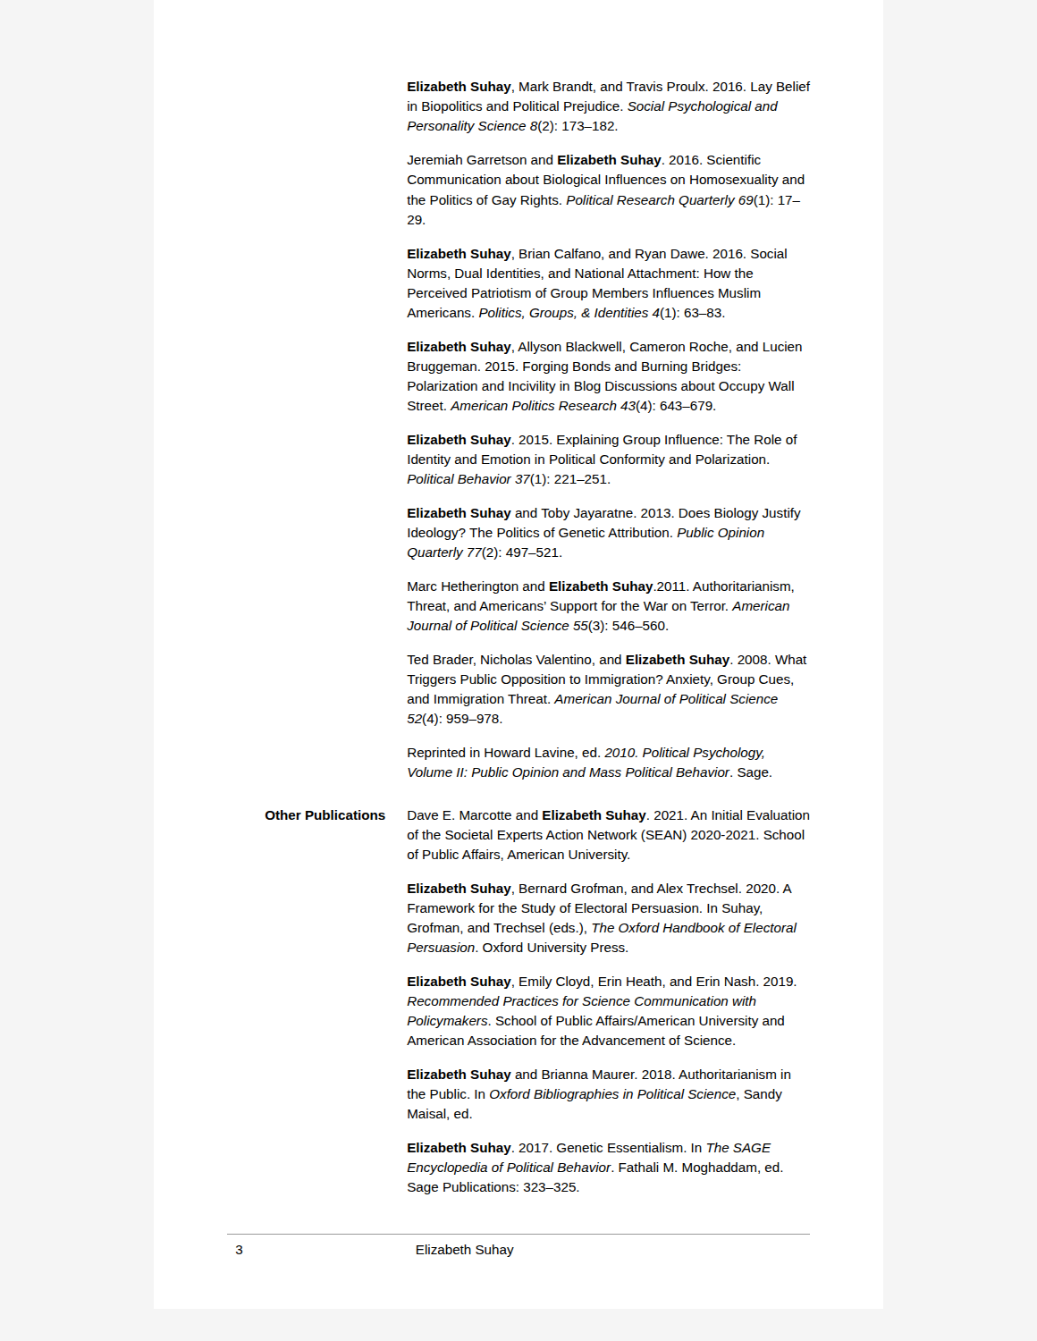Elizabeth Suhay, Mark Brandt, and Travis Proulx. 2016. Lay Belief in Biopolitics and Political Prejudice. Social Psychological and Personality Science 8(2): 173–182.
Jeremiah Garretson and Elizabeth Suhay. 2016. Scientific Communication about Biological Influences on Homosexuality and the Politics of Gay Rights. Political Research Quarterly 69(1): 17–29.
Elizabeth Suhay, Brian Calfano, and Ryan Dawe. 2016. Social Norms, Dual Identities, and National Attachment: How the Perceived Patriotism of Group Members Influences Muslim Americans. Politics, Groups, & Identities 4(1): 63–83.
Elizabeth Suhay, Allyson Blackwell, Cameron Roche, and Lucien Bruggeman. 2015. Forging Bonds and Burning Bridges: Polarization and Incivility in Blog Discussions about Occupy Wall Street. American Politics Research 43(4): 643–679.
Elizabeth Suhay. 2015. Explaining Group Influence: The Role of Identity and Emotion in Political Conformity and Polarization. Political Behavior 37(1): 221–251.
Elizabeth Suhay and Toby Jayaratne. 2013. Does Biology Justify Ideology? The Politics of Genetic Attribution. Public Opinion Quarterly 77(2): 497–521.
Marc Hetherington and Elizabeth Suhay.2011. Authoritarianism, Threat, and Americans’ Support for the War on Terror. American Journal of Political Science 55(3): 546–560.
Ted Brader, Nicholas Valentino, and Elizabeth Suhay. 2008. What Triggers Public Opposition to Immigration? Anxiety, Group Cues, and Immigration Threat. American Journal of Political Science 52(4): 959–978.
Reprinted in Howard Lavine, ed. 2010. Political Psychology, Volume II: Public Opinion and Mass Political Behavior. Sage.
Other Publications
Dave E. Marcotte and Elizabeth Suhay. 2021. An Initial Evaluation of the Societal Experts Action Network (SEAN) 2020-2021. School of Public Affairs, American University.
Elizabeth Suhay, Bernard Grofman, and Alex Trechsel. 2020. A Framework for the Study of Electoral Persuasion. In Suhay, Grofman, and Trechsel (eds.), The Oxford Handbook of Electoral Persuasion. Oxford University Press.
Elizabeth Suhay, Emily Cloyd, Erin Heath, and Erin Nash. 2019. Recommended Practices for Science Communication with Policymakers. School of Public Affairs/American University and American Association for the Advancement of Science.
Elizabeth Suhay and Brianna Maurer. 2018. Authoritarianism in the Public. In Oxford Bibliographies in Political Science, Sandy Maisal, ed.
Elizabeth Suhay. 2017. Genetic Essentialism. In The SAGE Encyclopedia of Political Behavior. Fathali M. Moghaddam, ed. Sage Publications: 323–325.
3
Elizabeth Suhay